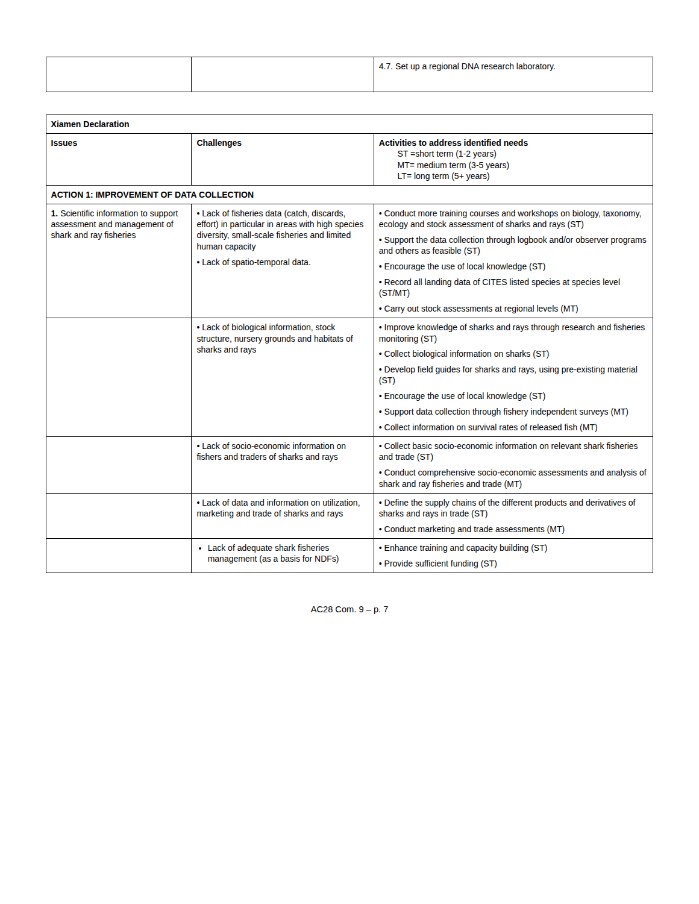| | | 4.7. Set up a regional DNA research laboratory. |
| Xiamen Declaration |
| Issues | Challenges | Activities to address identified needs ST =short term (1-2 years) MT= medium term (3-5 years) LT= long term (5+ years) |
| ACTION 1: IMPROVEMENT OF DATA COLLECTION |
| 1. Scientific information to support assessment and management of shark and ray fisheries | • Lack of fisheries data (catch, discards, effort) in particular in areas with high species diversity, small-scale fisheries and limited human capacity • Lack of spatio-temporal data. | • Conduct more training courses and workshops on biology, taxonomy, ecology and stock assessment of sharks and rays (ST) • Support the data collection through logbook and/or observer programs and others as feasible (ST) • Encourage the use of local knowledge (ST) • Record all landing data of CITES listed species at species level (ST/MT) • Carry out stock assessments at regional levels (MT) |
| | • Lack of biological information, stock structure, nursery grounds and habitats of sharks and rays | • Improve knowledge of sharks and rays through research and fisheries monitoring (ST) • Collect biological information on sharks (ST) • Develop field guides for sharks and rays, using pre-existing material (ST) • Encourage the use of local knowledge (ST) • Support data collection through fishery independent surveys (MT) • Collect information on survival rates of released fish (MT) |
| | • Lack of socio-economic information on fishers and traders of sharks and rays | • Collect basic socio-economic information on relevant shark fisheries and trade (ST) • Conduct comprehensive socio-economic assessments and analysis of shark and ray fisheries and trade (MT) |
| | • Lack of data and information on utilization, marketing and trade of sharks and rays | • Define the supply chains of the different products and derivatives of sharks and rays in trade (ST) • Conduct marketing and trade assessments (MT) |
| | Lack of adequate shark fisheries management (as a basis for NDFs) | • Enhance training and capacity building (ST) • Provide sufficient funding (ST) |
AC28 Com. 9 – p. 7